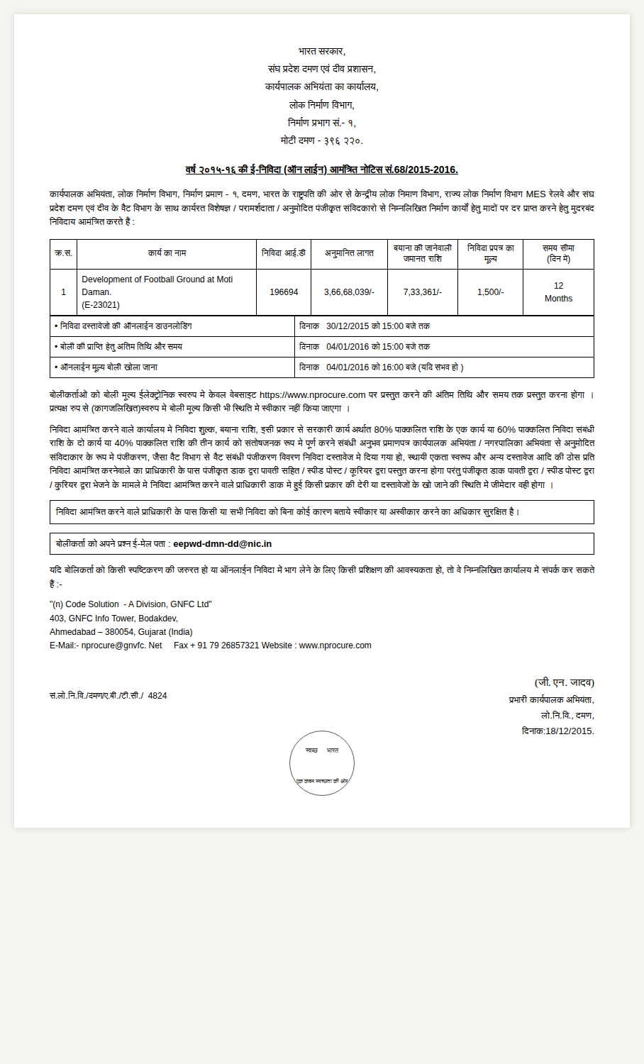भारत सरकार,
संघ प्रदेश दमण एवं दीव प्रशासन,
कार्यपालक अभियंता का कार्यालय,
लोक निर्माण विभाग,
निर्माण प्रभाग सं.- १,
मोटी दमण - ३९६ २२०.
वर्ष २०१५-१६ की ई-निविदा (ऑन लाईन) आमंत्रित नोटिस सं.68/2015-2016.
कार्यपालक अभियंता, लोक निर्माण विभाग, निर्माण प्रमाण - १, दमण, भारत के राष्ट्रपति की ओर से केन्द्रीय लोक निमाण विभाग, राज्य लोक निर्माण विभाग MES रेलवे और संघ प्रदेश दमण एवं दीव के वैट विभाग के साथ कार्यरत विशेषज्ञ / परामर्शदाता / अनुमोदित पंजीकृत संविदकारो से निम्नलिखित निर्माण कार्यों हेतु मादों पर दर प्राप्त करने हेतु मुदरबंद निविदाय आमंत्रित करते हैं :
| क्र.सं. | कार्य का नाम | निविदा आई.डी | अनुमानित लागत | बयाना की जानेवाली जमानत राशि | निविदा प्रपत्र का मूल्य | समय सीमा (दिन में) |
| --- | --- | --- | --- | --- | --- | --- |
| 1 | Development of Football Ground at Moti Daman. (E-23021) | 196694 | 3,66,68,039/- | 7,33,361/- | 1,500/- | 12 Months |
| • निविदा दस्तावेजो की ऑनलाईन डाउनलोडिंग | दिनांक 30/12/2015 को 15:00 बजे तक |
| • बोली की प्राप्ति हेतु अंतिम तिथि और समय | दिनांक 04/01/2016 को 15:00 बजे तक |
| • ऑनलाईन मूल्य बोली खोला जाना | दिनांक 04/01/2016 को 16:00 बजे (यदि संभव हो ) |
बोलीकर्ताओं को बोली मूल्य ईलेक्ट्रोनिक स्वरुप मे केवल वेबसाइट https://www.nprocure.com पर प्रस्तुत करने की अंतिम तिथि और समय तक प्रस्तुत करना होगा । प्रत्यक्ष रुप से (कागजलिखित)स्वरुप मे बोली मूल्य किसी भी स्थिति मे स्वीकार नहीं किया जाएगा ।
निविदा आमंत्रित करने वाले कार्यालय मे निविदा शुल्क, बयाना राशि, इसी प्रकार से सरकारी कार्य अर्थात 80% पाक्कलित राशि के एक कार्य या 60% पाक्कलित निविदा संबंधी राशि के दो कार्य या 40% पाक्कलित राशि की तीन कार्य को संतोषजनक रूप मे पूर्ण करने संबंधी अनुभव प्रमाणपत्र कार्यपालक अभियंता / नगरपालिका अभियंता से अनुमोदित संविदाकार के रूप मे पंजीकरण, जैसा वैट विभाग से वैट संबंधी पंजीकरण विवरण निविदा दस्तावेज मे दिया गया हो, स्थायी एकता स्वरूप और अन्य दस्तावेज आदि की ठोस प्रति निविदा आमंत्रित करनेवाले का प्राधिकारी के पास पंजीकृत डाक द्वरा पावती सहित / स्पीड पोस्ट / कूरियर द्वरा पस्तुत करना होगा परंतु पंजीकृत डाक पावती द्वरा / स्पीड पोस्ट द्वरा / कुरियर द्वरा भेजने के मामले मे निविदा आमंत्रित करने वाले प्राधिकारी डाक मे हुई किसी प्रकार की देरी या दस्तावेजों के खो जाने की स्थिति में जीमेदार वही होगा ।
निविदा आमंत्रित करने वाले प्राधिकारी के पास किसी या सभी निविदा को बिना कोई कारण बताये स्वीकार या अस्वीकार करने का अधिकार सुरक्षित है।
बोलीकर्ता को अपने प्रश्न ई-मेल पता : eepwd-dmn-dd@nic.in
यदि बोलिकर्ता को किसी स्पष्टिकरण की जरुरत हो या ऑनलाईन निविदा में भाग लेने के लिए किसी प्रशिक्षण की आवस्यकता हो, तो वे निम्नलिखित कार्यालय में संपर्क कर सकते हैं :-
"(n) Code Solution - A Division, GNFC Ltd"
403, GNFC Info Tower, Bodakdev,
Ahmedabad – 380054, Gujarat (India)
E-Mail:- nprocure@gnvfc. Net Fax + 91 79 26857321 Website : www.nprocure.com
(जी. एन. जादव)
प्रभारी कार्यपालक अभियंता,
लो.नि.वि., दमण,
दिनांक:18/12/2015.
सं.लो.नि.वि./दमण/ए.बी./टी.सी./ 4824
स्वच्छ भारत एक कदम स्वच्छता की ओर